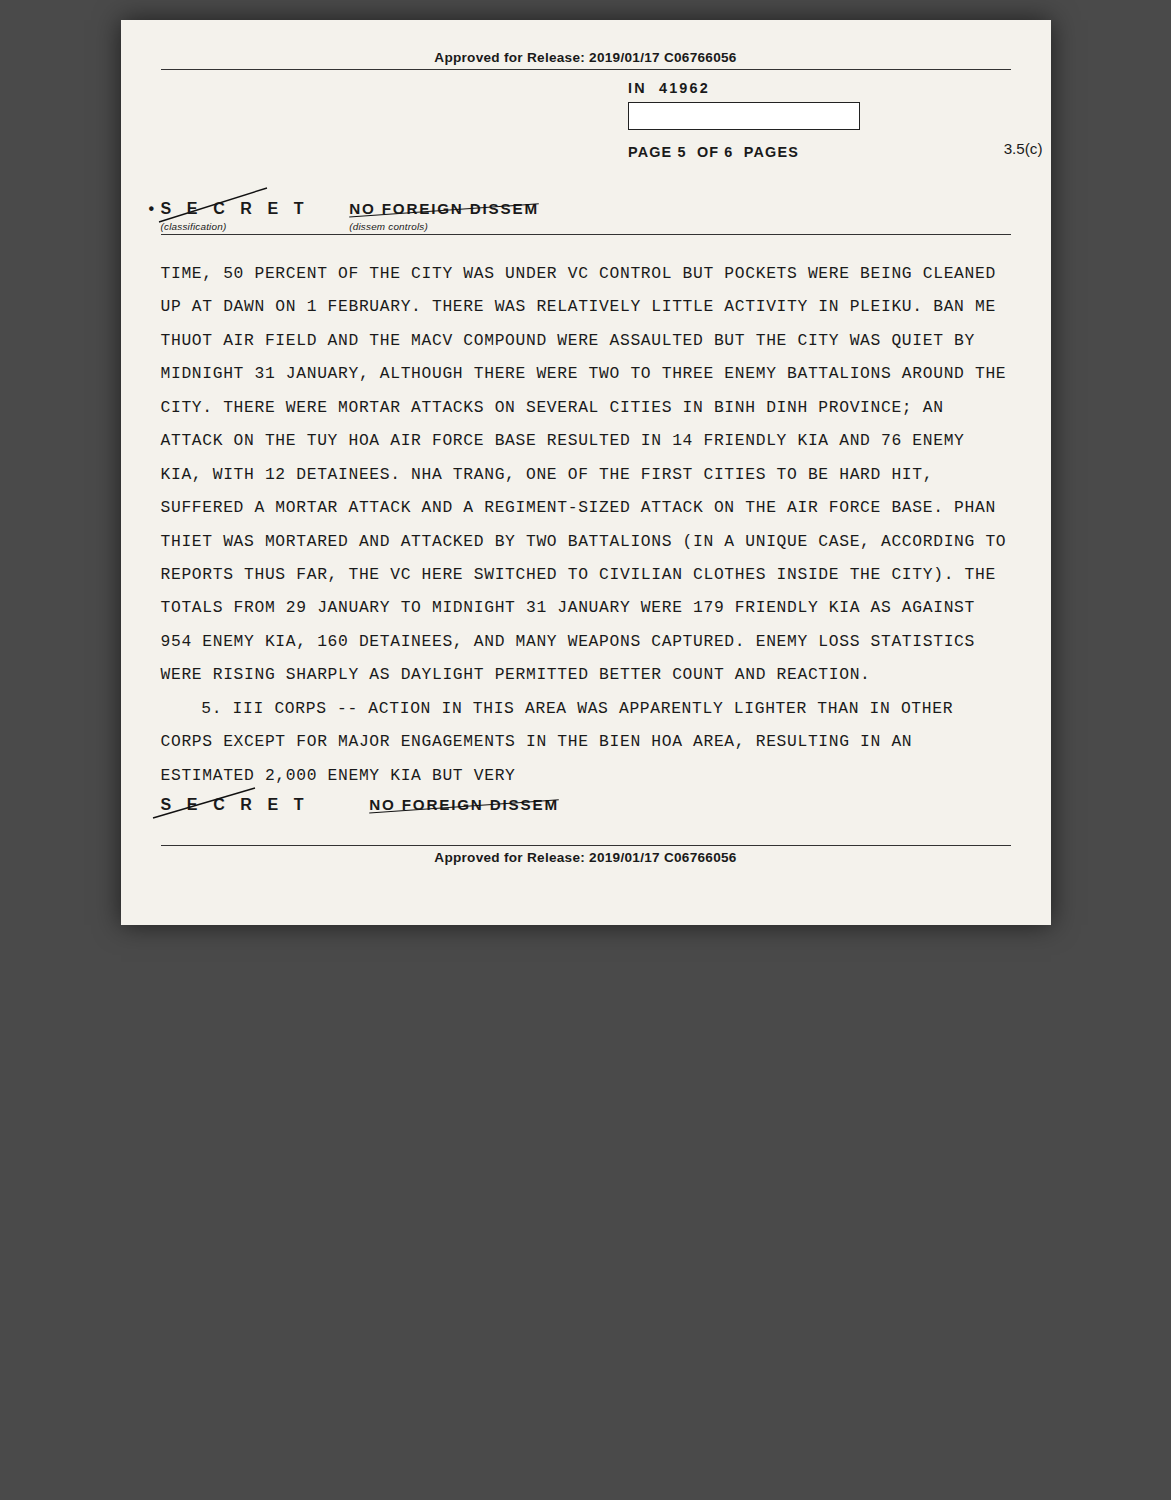Approved for Release: 2019/01/17 C06766056
3.5(c)
IN 41962
PAGE 5 OF 6 PAGES
S E C R E T
(classification)
NO FOREIGN DISSEM
(dissem controls)
TIME, 50 PERCENT OF THE CITY WAS UNDER VC CONTROL BUT POCKETS WERE BEING CLEANED UP AT DAWN ON 1 FEBRUARY. THERE WAS RELATIVELY LITTLE ACTIVITY IN PLEIKU. BAN ME THUOT AIR FIELD AND THE MACV COMPOUND WERE ASSAULTED BUT THE CITY WAS QUIET BY MIDNIGHT 31 JANUARY, ALTHOUGH THERE WERE TWO TO THREE ENEMY BATTALIONS AROUND THE CITY. THERE WERE MORTAR ATTACKS ON SEVERAL CITIES IN BINH DINH PROVINCE; AN ATTACK ON THE TUY HOA AIR FORCE BASE RESULTED IN 14 FRIENDLY KIA AND 76 ENEMY KIA, WITH 12 DETAINEES. NHA TRANG, ONE OF THE FIRST CITIES TO BE HARD HIT, SUFFERED A MORTAR ATTACK AND A REGIMENT-SIZED ATTACK ON THE AIR FORCE BASE. PHAN THIET WAS MORTARED AND ATTACKED BY TWO BATTALIONS (IN A UNIQUE CASE, ACCORDING TO REPORTS THUS FAR, THE VC HERE SWITCHED TO CIVILIAN CLOTHES INSIDE THE CITY). THE TOTALS FROM 29 JANUARY TO MIDNIGHT 31 JANUARY WERE 179 FRIENDLY KIA AS AGAINST 954 ENEMY KIA, 160 DETAINEES, AND MANY WEAPONS CAPTURED. ENEMY LOSS STATISTICS WERE RISING SHARPLY AS DAYLIGHT PERMITTED BETTER COUNT AND REACTION.
5. III CORPS -- ACTION IN THIS AREA WAS APPARENTLY LIGHTER THAN IN OTHER CORPS EXCEPT FOR MAJOR ENGAGEMENTS IN THE BIEN HOA AREA, RESULTING IN AN ESTIMATED 2,000 ENEMY KIA BUT VERY
S E C R E T
NO FOREIGN DISSEM
Approved for Release: 2019/01/17 C06766056